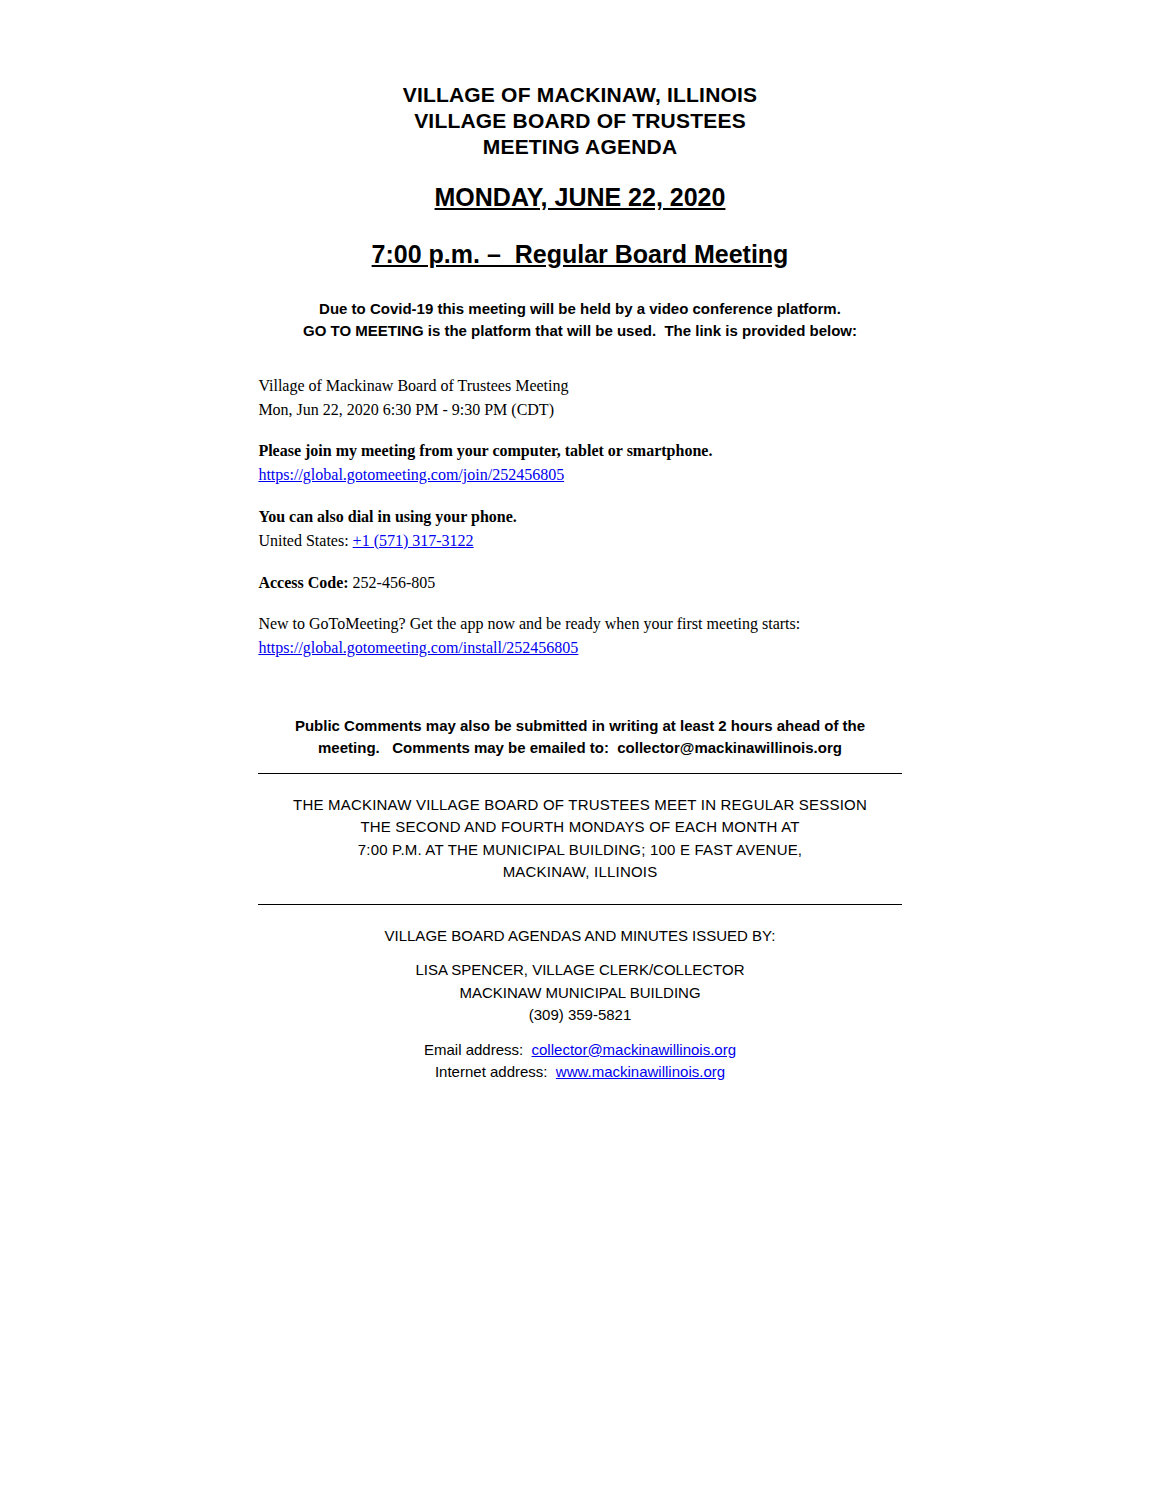VILLAGE OF MACKINAW, ILLINOIS
VILLAGE BOARD OF TRUSTEES
MEETING AGENDA
MONDAY, JUNE 22, 2020
7:00 p.m. – Regular Board Meeting
Due to Covid-19 this meeting will be held by a video conference platform.
GO TO MEETING is the platform that will be used. The link is provided below:
Village of Mackinaw Board of Trustees Meeting
Mon, Jun 22, 2020 6:30 PM - 9:30 PM (CDT)
Please join my meeting from your computer, tablet or smartphone.
https://global.gotomeeting.com/join/252456805
You can also dial in using your phone.
United States: +1 (571) 317-3122
Access Code: 252-456-805
New to GoToMeeting? Get the app now and be ready when your first meeting starts:
https://global.gotomeeting.com/install/252456805
Public Comments may also be submitted in writing at least 2 hours ahead of the
meeting. Comments may be emailed to: collector@mackinawillinois.org
THE MACKINAW VILLAGE BOARD OF TRUSTEES MEET IN REGULAR SESSION
THE SECOND AND FOURTH MONDAYS OF EACH MONTH AT
7:00 P.M. AT THE MUNICIPAL BUILDING; 100 E FAST AVENUE,
MACKINAW, ILLINOIS
VILLAGE BOARD AGENDAS AND MINUTES ISSUED BY:
LISA SPENCER, VILLAGE CLERK/COLLECTOR
MACKINAW MUNICIPAL BUILDING
(309) 359-5821
Email address: collector@mackinawillinois.org
Internet address: www.mackinawillinois.org